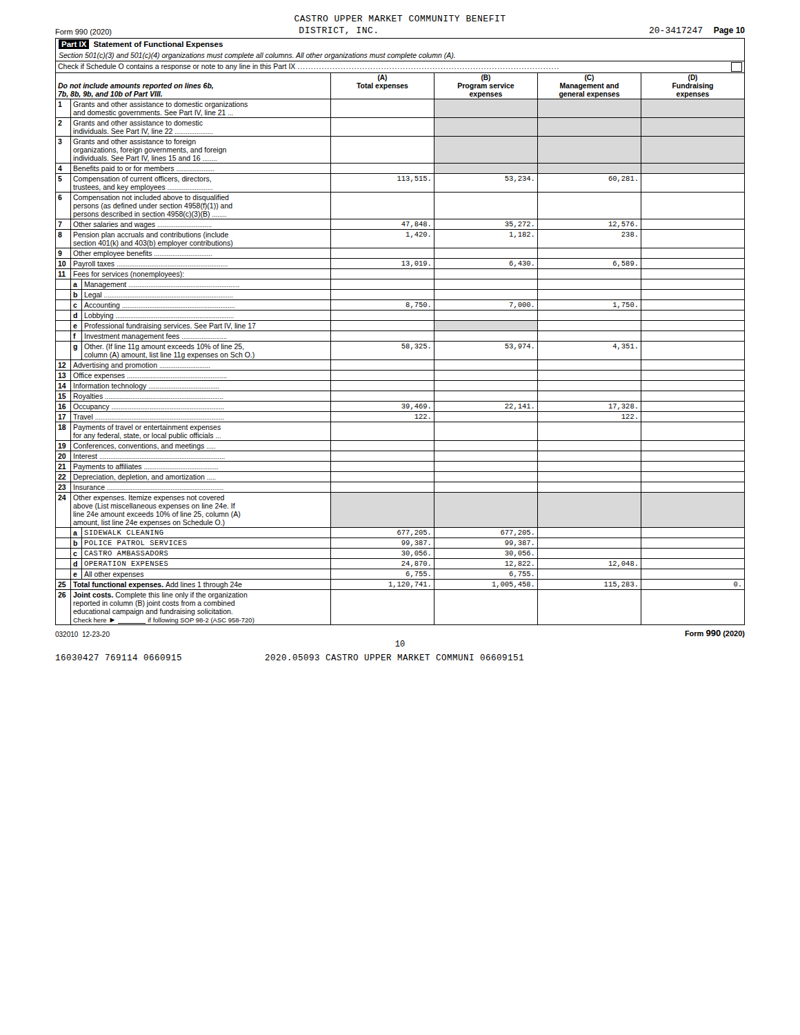CASTRO UPPER MARKET COMMUNITY BENEFIT
Form 990 (2020)
DISTRICT, INC.
20-3417247 Page 10
Part IXStatement of Functional Expenses
Section 501(c)(3) and 501(c)(4) organizations must complete all columns. All other organizations must complete column (A).
| Check if Schedule O contains a response or note to any line in this Part IX ................................................................................................. | |
| Do not include amounts reported on lines 6b, 7b, 8b, 9b, and 10b of Part VIII. | (A) Total expenses | (B) Program service expenses | (C) Management and general expenses | (D) Fundraising expenses |
| 1 | Grants and other assistance to domestic organizations and domestic governments. See Part IV, line 21 ... | | | | |
| 2 | Grants and other assistance to domestic individuals. See Part IV, line 22 ..................... | | | | |
| 3 | Grants and other assistance to foreign organizations, foreign governments, and foreign individuals. See Part IV, lines 15 and 16 ........ | | | | |
| 4 | Benefits paid to or for members ..................... | | | | |
| 5 | Compensation of current officers, directors, trustees, and key employees ......................... | 113,515. | 53,234. | 60,281. | |
| 6 | Compensation not included above to disqualified persons (as defined under section 4958(f)(1)) and persons described in section 4958(c)(3)(B) ........ | | | | |
| 7 | Other salaries and wages .............................. | 47,848. | 35,272. | 12,576. | |
| 8 | Pension plan accruals and contributions (include section 401(k) and 403(b) employer contributions) | 1,420. | 1,182. | 238. | |
| 9 | Other employee benefits ................................ | | | | |
| 10 | Payroll taxes ............................................................. | 13,019. | 6,430. | 6,589. | |
| 11 | Fees for services (nonemployees): | | | | |
| | a | Management ............................................................. | | | | |
| | b | Legal ....................................................................... | | | | |
| | c | Accounting .............................................................. | 8,750. | 7,000. | 1,750. | |
| | d | Lobbying ................................................................. | | | | |
| | e | Professional fundraising services. See Part IV, line 17 | | | | |
| | f | Investment management fees ......................... | | | | |
| | g | Other. (If line 11g amount exceeds 10% of line 25, column (A) amount, list line 11g expenses on Sch O.) | 58,325. | 53,974. | 4,351. | |
| 12 | Advertising and promotion ............................ | | | | |
| 13 | Office expenses ....................................................... | | | | |
| 14 | Information technology ....................................... | | | | |
| 15 | Royalties ................................................................. | | | | |
| 16 | Occupancy .............................................................. | 39,469. | 22,141. | 17,328. | |
| 17 | Travel ....................................................................... | 122. | | 122. | |
| 18 | Payments of travel or entertainment expenses for any federal, state, or local public officials ... | | | | |
| 19 | Conferences, conventions, and meetings ..... | | | | |
| 20 | Interest ..................................................................... | | | | |
| 21 | Payments to affiliates ......................................... | | | | |
| 22 | Depreciation, depletion, and amortization ..... | | | | |
| 23 | Insurance ................................................................ | | | | |
| 24 | Other expenses. Itemize expenses not covered above (List miscellaneous expenses on line 24e. If line 24e amount exceeds 10% of line 25, column (A) amount, list line 24e expenses on Schedule O.) | | | | |
| | a | SIDEWALK CLEANING | 677,205. | 677,205. | | |
| | b | POLICE PATROL SERVICES | 99,387. | 99,387. | | |
| | c | CASTRO AMBASSADORS | 30,056. | 30,056. | | |
| | d | OPERATION EXPENSES | 24,870. | 12,822. | 12,048. | |
| | e | All other expenses | 6,755. | 6,755. | | |
| 25 | Total functional expenses. Add lines 1 through 24e | 1,120,741. | 1,005,458. | 115,283. | 0. |
| 26 | Joint costs. Complete this line only if the organization reported in column (B) joint costs from a combined educational campaign and fundraising solicitation. Check here ► if following SOP 98-2 (ASC 958-720) | | | | |
032010 12-23-20
Form 990 (2020)
10
16030427 769114 0660915 2020.05093 CASTRO UPPER MARKET COMMUNI 06609151